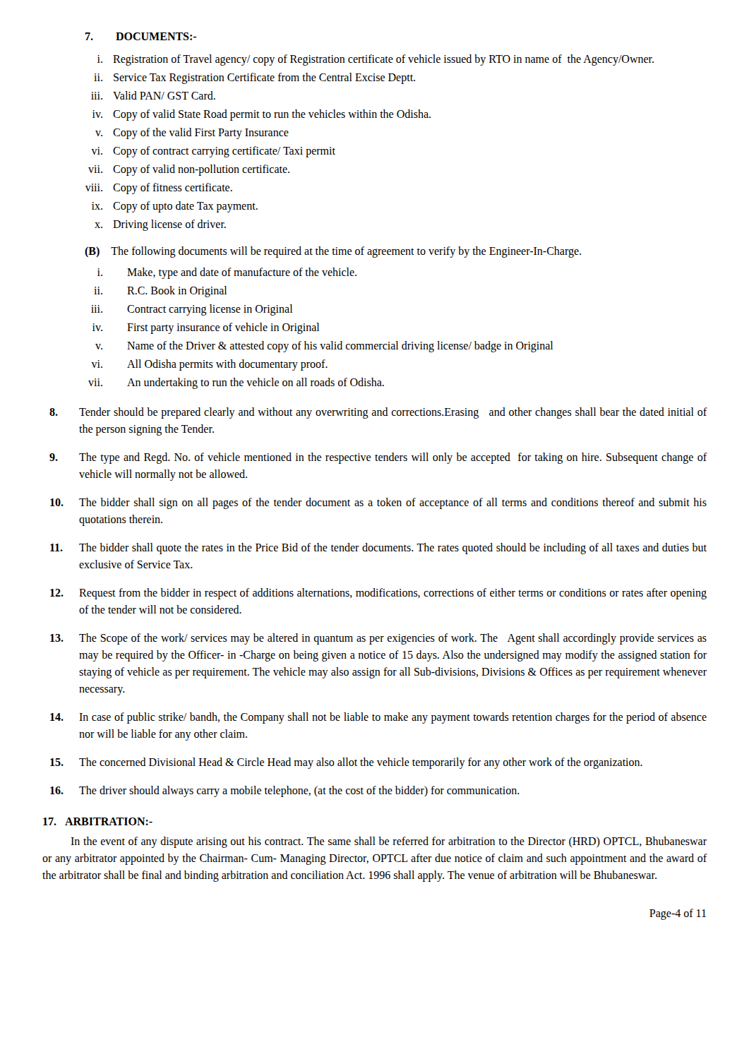7. DOCUMENTS:-
Registration of Travel agency/ copy of Registration certificate of vehicle issued by RTO in name of the Agency/Owner.
Service Tax Registration Certificate from the Central Excise Deptt.
Valid PAN/ GST Card.
Copy of valid State Road permit to run the vehicles within the Odisha.
Copy of the valid First Party Insurance
Copy of contract carrying certificate/ Taxi permit
Copy of valid non-pollution certificate.
Copy of fitness certificate.
Copy of upto date Tax payment.
Driving license of driver.
(B) The following documents will be required at the time of agreement to verify by the Engineer-In-Charge.
Make, type and date of manufacture of the vehicle.
R.C. Book in Original
Contract carrying license in Original
First party insurance of vehicle in Original
Name of the Driver & attested copy of his valid commercial driving license/ badge in Original
All Odisha permits with documentary proof.
An undertaking to run the vehicle on all roads of Odisha.
8.
Tender should be prepared clearly and without any overwriting and corrections.Erasing and other changes shall bear the dated initial of the person signing the Tender.
9.
The type and Regd. No. of vehicle mentioned in the respective tenders will only be accepted for taking on hire. Subsequent change of vehicle will normally not be allowed.
10.
The bidder shall sign on all pages of the tender document as a token of acceptance of all terms and conditions thereof and submit his quotations therein.
11.
The bidder shall quote the rates in the Price Bid of the tender documents. The rates quoted should be including of all taxes and duties but exclusive of Service Tax.
12.
Request from the bidder in respect of additions alternations, modifications, corrections of either terms or conditions or rates after opening of the tender will not be considered.
13.
The Scope of the work/ services may be altered in quantum as per exigencies of work. The Agent shall accordingly provide services as may be required by the Officer- in -Charge on being given a notice of 15 days. Also the undersigned may modify the assigned station for staying of vehicle as per requirement. The vehicle may also assign for all Sub-divisions, Divisions & Offices as per requirement whenever necessary.
14.
In case of public strike/ bandh, the Company shall not be liable to make any payment towards retention charges for the period of absence nor will be liable for any other claim.
15.
The concerned Divisional Head & Circle Head may also allot the vehicle temporarily for any other work of the organization.
16.
The driver should always carry a mobile telephone, (at the cost of the bidder) for communication.
17. ARBITRATION:-
In the event of any dispute arising out his contract. The same shall be referred for arbitration to the Director (HRD) OPTCL, Bhubaneswar or any arbitrator appointed by the Chairman- Cum- Managing Director, OPTCL after due notice of claim and such appointment and the award of the arbitrator shall be final and binding arbitration and conciliation Act. 1996 shall apply. The venue of arbitration will be Bhubaneswar.
Page-4 of 11